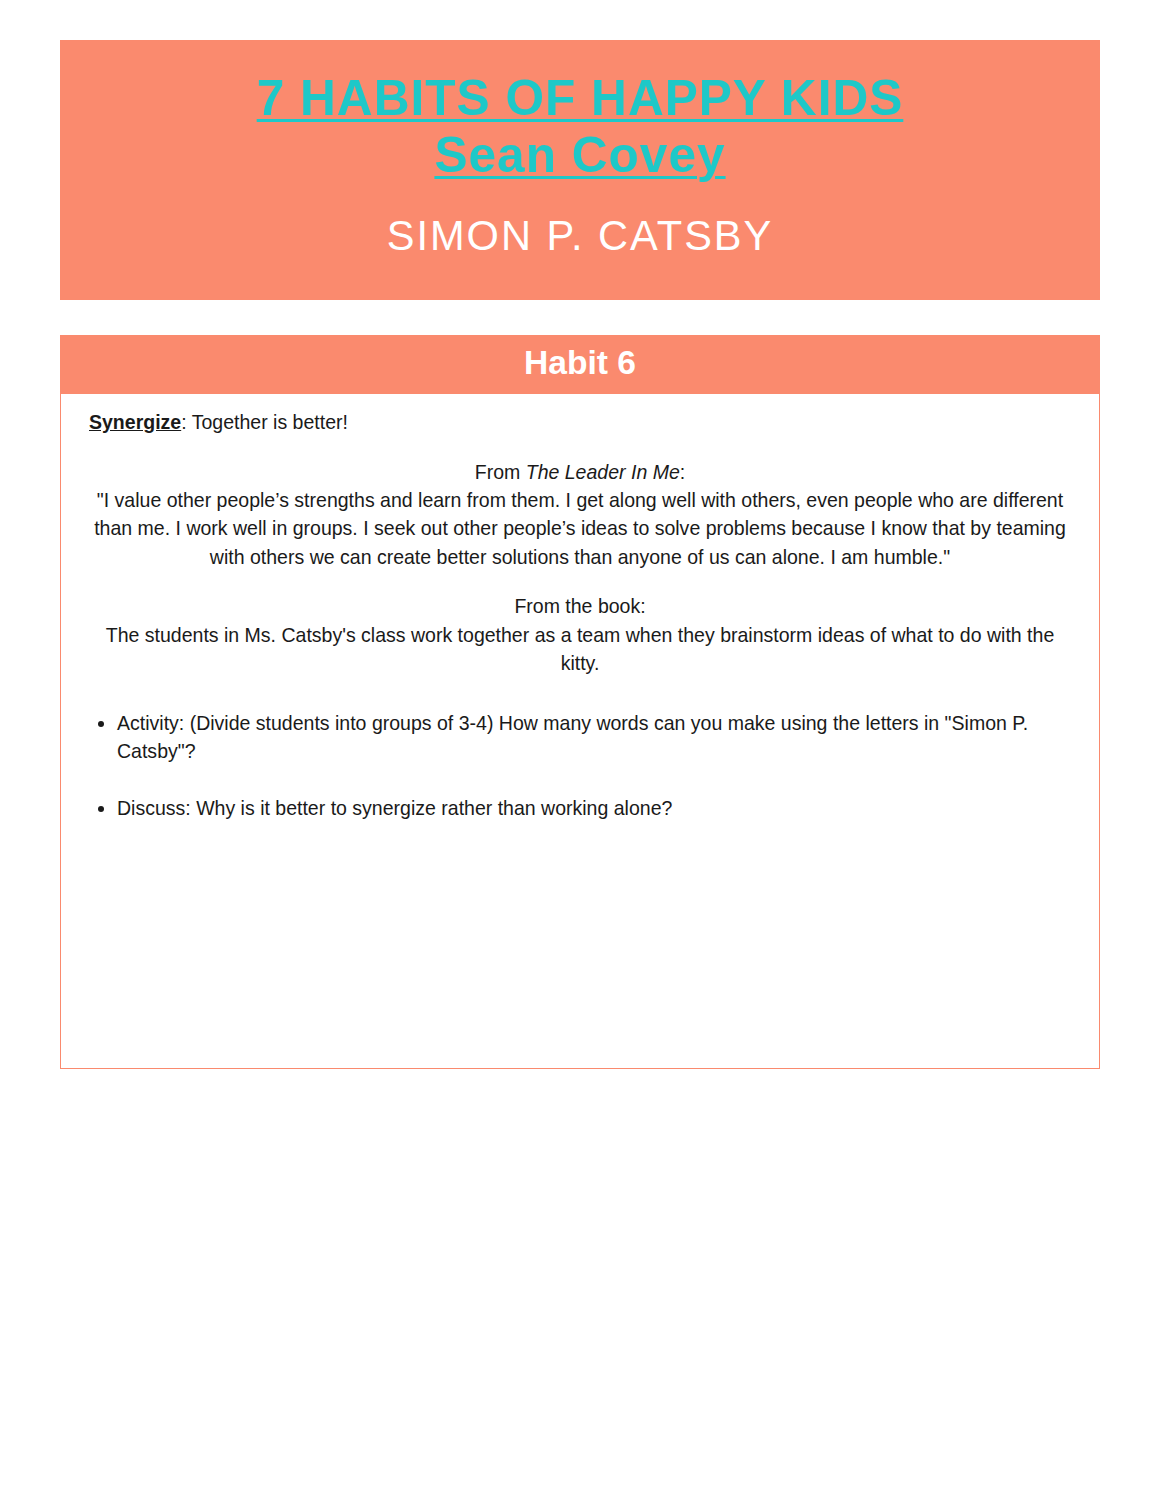7 HABITS OF HAPPY KIDS
Sean Covey
SIMON P. CATSBY
Habit 6
Synergize: Together is better!
From The Leader In Me:
"I value other people’s strengths and learn from them. I get along well with others, even people who are different than me. I work well in groups. I seek out other people’s ideas to solve problems because I know that by teaming with others we can create better solutions than anyone of us can alone. I am humble."
From the book:
The students in Ms. Catsby's class work together as a team when they brainstorm ideas of what to do with the kitty.
Activity: (Divide students into groups of 3-4) How many words can you make using the letters in "Simon P. Catsby"?
Discuss: Why is it better to synergize rather than working alone?